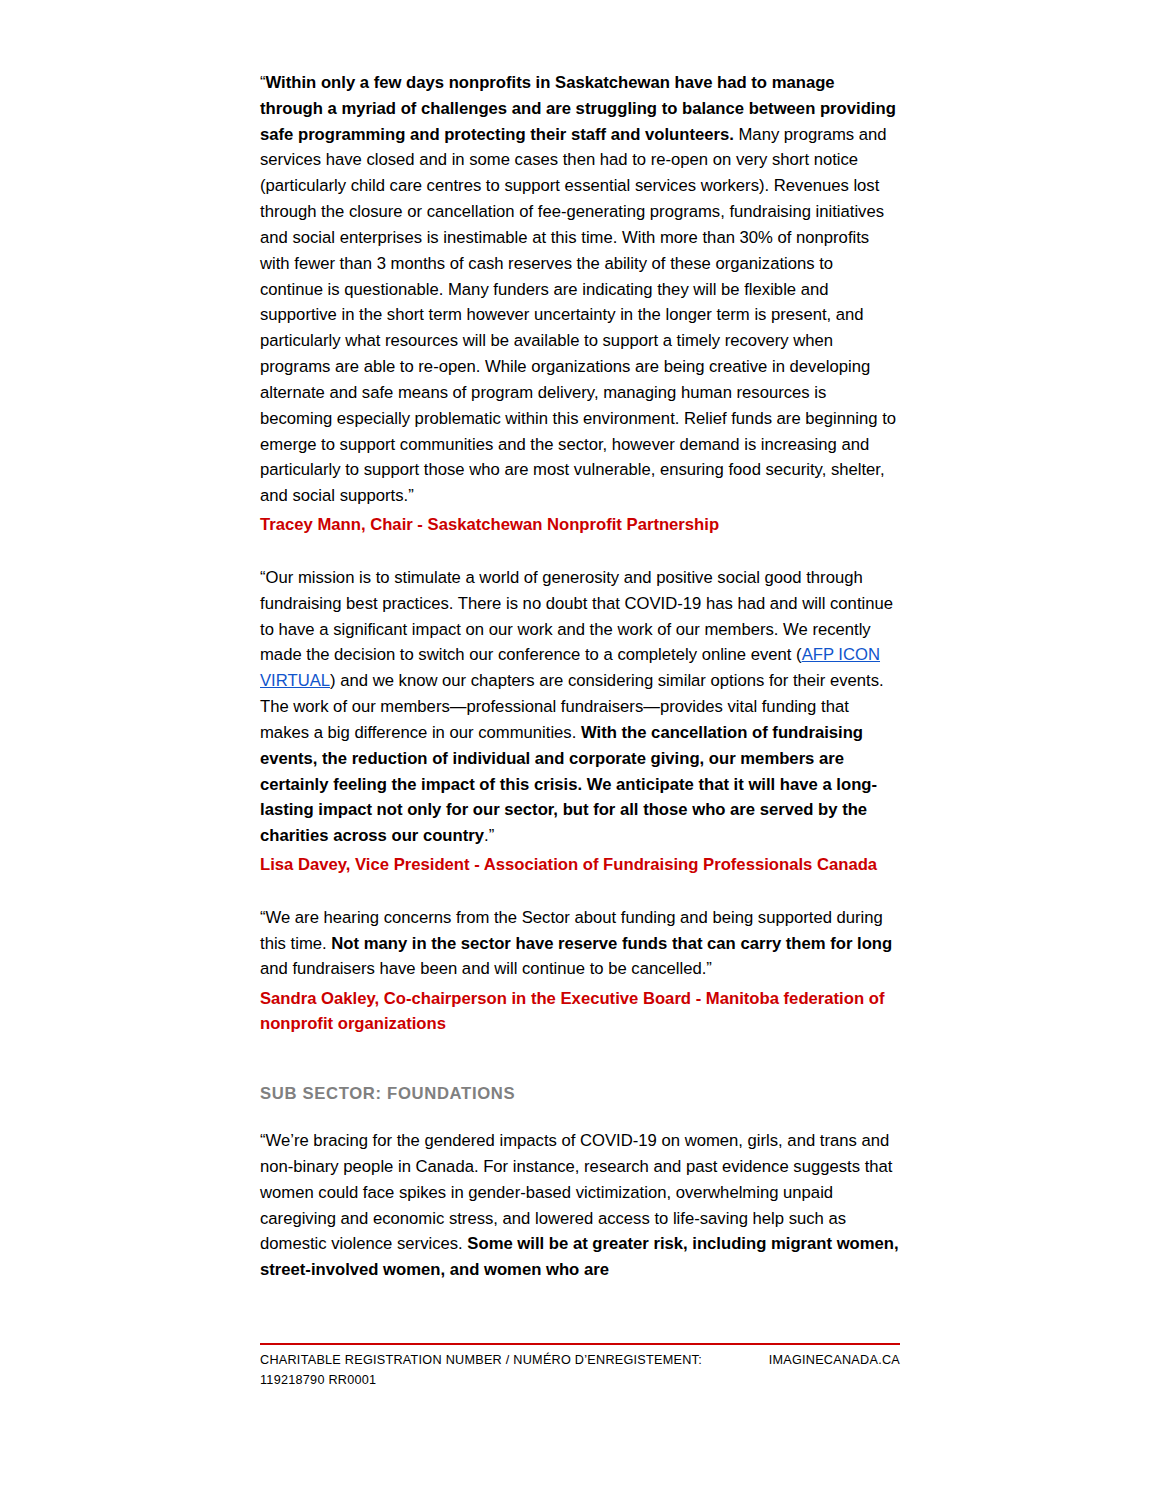“Within only a few days nonprofits in Saskatchewan have had to manage through a myriad of challenges and are struggling to balance between providing safe programming and protecting their staff and volunteers. Many programs and services have closed and in some cases then had to re-open on very short notice (particularly child care centres to support essential services workers). Revenues lost through the closure or cancellation of fee-generating programs, fundraising initiatives and social enterprises is inestimable at this time. With more than 30% of nonprofits with fewer than 3 months of cash reserves the ability of these organizations to continue is questionable. Many funders are indicating they will be flexible and supportive in the short term however uncertainty in the longer term is present, and particularly what resources will be available to support a timely recovery when programs are able to re-open. While organizations are being creative in developing alternate and safe means of program delivery, managing human resources is becoming especially problematic within this environment. Relief funds are beginning to emerge to support communities and the sector, however demand is increasing and particularly to support those who are most vulnerable, ensuring food security, shelter, and social supports.”
Tracey Mann, Chair - Saskatchewan Nonprofit Partnership
“Our mission is to stimulate a world of generosity and positive social good through fundraising best practices. There is no doubt that COVID-19 has had and will continue to have a significant impact on our work and the work of our members. We recently made the decision to switch our conference to a completely online event (AFP ICON VIRTUAL) and we know our chapters are considering similar options for their events. The work of our members—professional fundraisers—provides vital funding that makes a big difference in our communities. With the cancellation of fundraising events, the reduction of individual and corporate giving, our members are certainly feeling the impact of this crisis. We anticipate that it will have a long-lasting impact not only for our sector, but for all those who are served by the charities across our country.”
Lisa Davey, Vice President - Association of Fundraising Professionals Canada
“We are hearing concerns from the Sector about funding and being supported during this time. Not many in the sector have reserve funds that can carry them for long and fundraisers have been and will continue to be cancelled.”
Sandra Oakley, Co-chairperson in the Executive Board - Manitoba federation of nonprofit organizations
SUB SECTOR: FOUNDATIONS
“We’re bracing for the gendered impacts of COVID-19 on women, girls, and trans and non-binary people in Canada. For instance, research and past evidence suggests that women could face spikes in gender-based victimization, overwhelming unpaid caregiving and economic stress, and lowered access to life-saving help such as domestic violence services. Some will be at greater risk, including migrant women, street-involved women, and women who are
CHARITABLE REGISTRATION NUMBER / NUMÉRO D’ENREGISTEMENT: 119218790 RR0001 IMAGINECANADA.CA